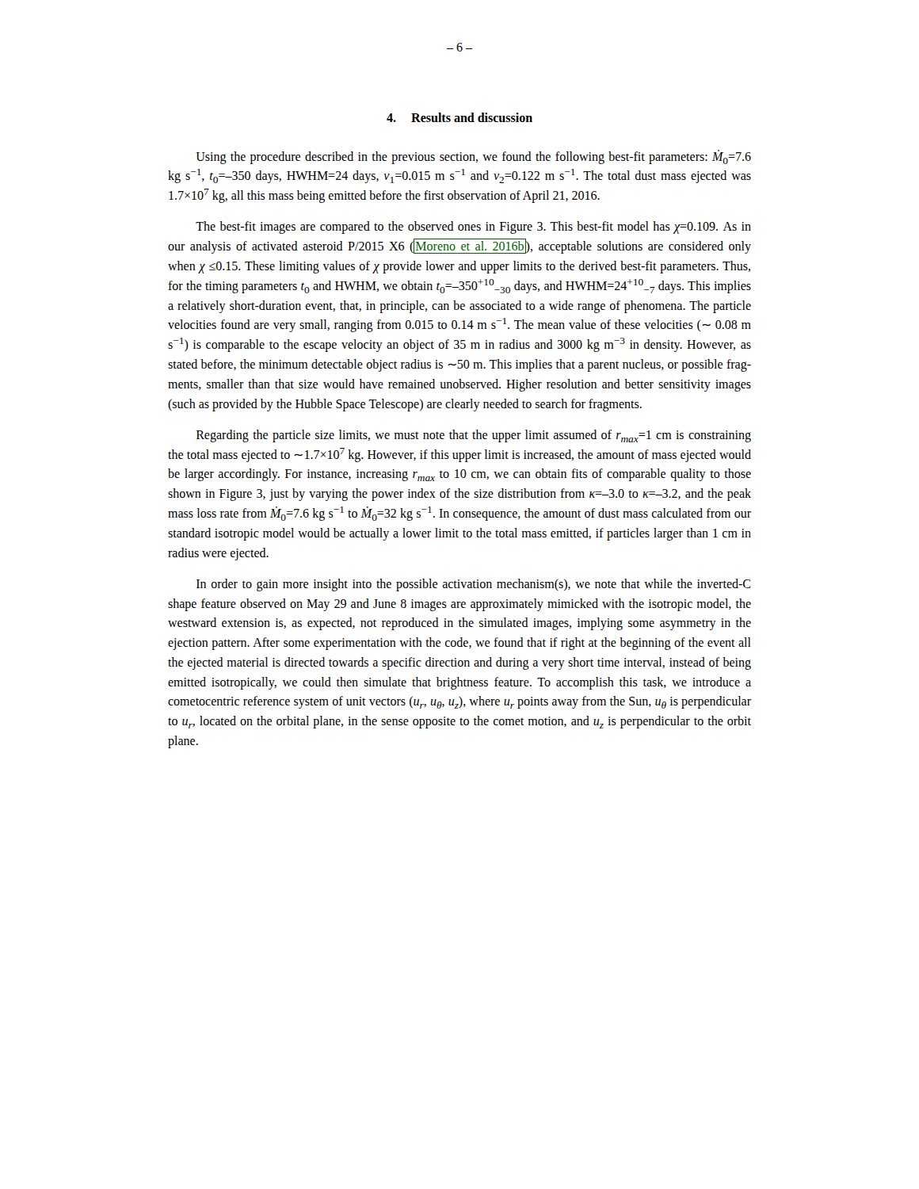– 6 –
4. Results and discussion
Using the procedure described in the previous section, we found the following best-fit parameters: Ṁ0=7.6 kg s−1, t0=–350 days, HWHM=24 days, v1=0.015 m s−1 and v2=0.122 m s−1. The total dust mass ejected was 1.7×107 kg, all this mass being emitted before the first observation of April 21, 2016.
The best-fit images are compared to the observed ones in Figure 3. This best-fit model has χ=0.109. As in our analysis of activated asteroid P/2015 X6 (Moreno et al. 2016b), acceptable solutions are considered only when χ ≤0.15. These limiting values of χ provide lower and upper limits to the derived best-fit parameters. Thus, for the timing parameters t0 and HWHM, we obtain t0=–350+10−30 days, and HWHM=24+10−7 days. This implies a relatively short-duration event, that, in principle, can be associated to a wide range of phenomena. The particle velocities found are very small, ranging from 0.015 to 0.14 m s−1. The mean value of these velocities (∼ 0.08 m s−1) is comparable to the escape velocity an object of 35 m in radius and 3000 kg m−3 in density. However, as stated before, the minimum detectable object radius is ∼50 m. This implies that a parent nucleus, or possible fragments, smaller than that size would have remained unobserved. Higher resolution and better sensitivity images (such as provided by the Hubble Space Telescope) are clearly needed to search for fragments.
Regarding the particle size limits, we must note that the upper limit assumed of rmax=1 cm is constraining the total mass ejected to ∼1.7×107 kg. However, if this upper limit is increased, the amount of mass ejected would be larger accordingly. For instance, increasing rmax to 10 cm, we can obtain fits of comparable quality to those shown in Figure 3, just by varying the power index of the size distribution from κ=–3.0 to κ=–3.2, and the peak mass loss rate from Ṁ0=7.6 kg s−1 to Ṁ0=32 kg s−1. In consequence, the amount of dust mass calculated from our standard isotropic model would be actually a lower limit to the total mass emitted, if particles larger than 1 cm in radius were ejected.
In order to gain more insight into the possible activation mechanism(s), we note that while the inverted-C shape feature observed on May 29 and June 8 images are approximately mimicked with the isotropic model, the westward extension is, as expected, not reproduced in the simulated images, implying some asymmetry in the ejection pattern. After some experimentation with the code, we found that if right at the beginning of the event all the ejected material is directed towards a specific direction and during a very short time interval, instead of being emitted isotropically, we could then simulate that brightness feature. To accomplish this task, we introduce a cometocentric reference system of unit vectors (ur, uθ, uz), where ur points away from the Sun, uθ is perpendicular to ur, located on the orbital plane, in the sense opposite to the comet motion, and uz is perpendicular to the orbit plane.